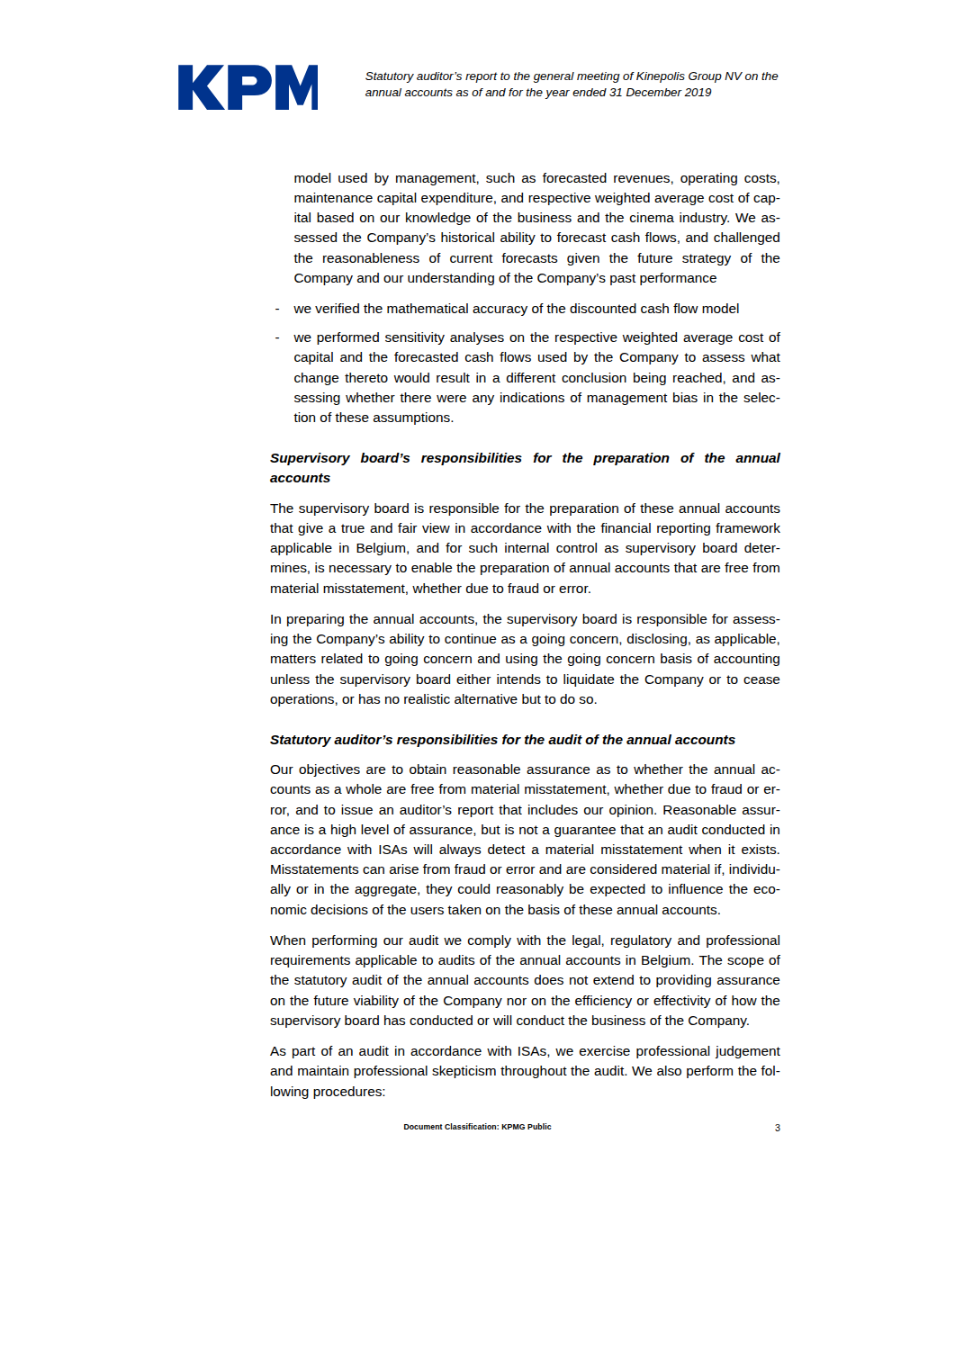KPMG
Statutory auditor’s report to the general meeting of Kinepolis Group NV on the annual accounts as of and for the year ended 31 December 2019
model used by management, such as forecasted revenues, operating costs, maintenance capital expenditure, and respective weighted average cost of capital based on our knowledge of the business and the cinema industry. We assessed the Company’s historical ability to forecast cash flows, and challenged the reasonableness of current forecasts given the future strategy of the Company and our understanding of the Company’s past performance
we verified the mathematical accuracy of the discounted cash flow model
we performed sensitivity analyses on the respective weighted average cost of capital and the forecasted cash flows used by the Company to assess what change thereto would result in a different conclusion being reached, and assessing whether there were any indications of management bias in the selection of these assumptions.
Supervisory board’s responsibilities for the preparation of the annual accounts
The supervisory board is responsible for the preparation of these annual accounts that give a true and fair view in accordance with the financial reporting framework applicable in Belgium, and for such internal control as supervisory board determines, is necessary to enable the preparation of annual accounts that are free from material misstatement, whether due to fraud or error.
In preparing the annual accounts, the supervisory board is responsible for assessing the Company’s ability to continue as a going concern, disclosing, as applicable, matters related to going concern and using the going concern basis of accounting unless the supervisory board either intends to liquidate the Company or to cease operations, or has no realistic alternative but to do so.
Statutory auditor’s responsibilities for the audit of the annual accounts
Our objectives are to obtain reasonable assurance as to whether the annual accounts as a whole are free from material misstatement, whether due to fraud or error, and to issue an auditor’s report that includes our opinion. Reasonable assurance is a high level of assurance, but is not a guarantee that an audit conducted in accordance with ISAs will always detect a material misstatement when it exists. Misstatements can arise from fraud or error and are considered material if, individually or in the aggregate, they could reasonably be expected to influence the economic decisions of the users taken on the basis of these annual accounts.
When performing our audit we comply with the legal, regulatory and professional requirements applicable to audits of the annual accounts in Belgium. The scope of the statutory audit of the annual accounts does not extend to providing assurance on the future viability of the Company nor on the efficiency or effectivity of how the supervisory board has conducted or will conduct the business of the Company.
As part of an audit in accordance with ISAs, we exercise professional judgement and maintain professional skepticism throughout the audit. We also perform the following procedures:
Document Classification: KPMG Public 3